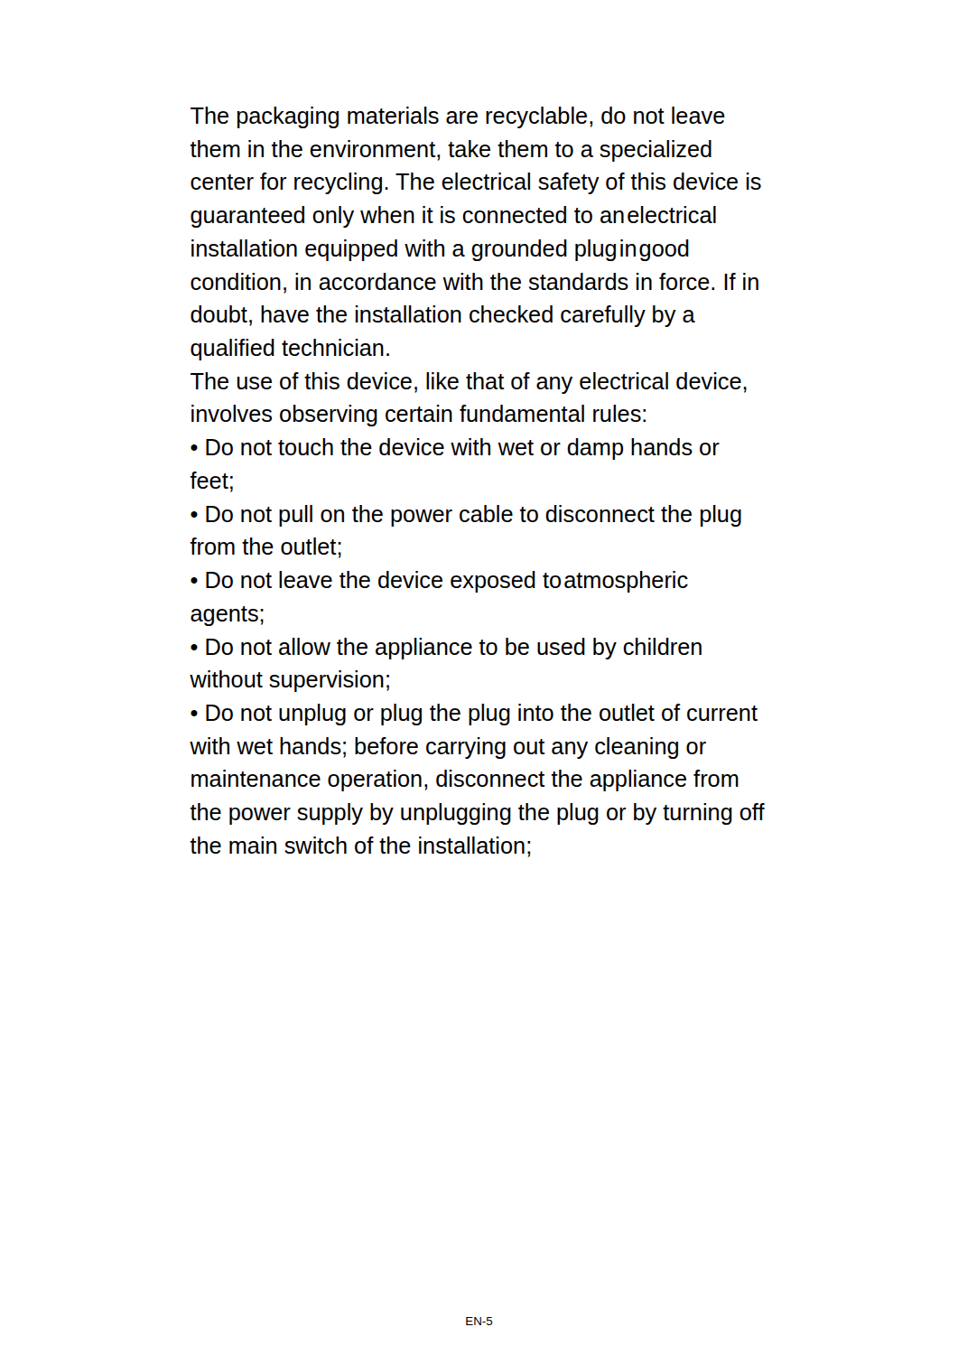The packaging materials are recyclable, do not leave them in the environment, take them to a specialized center for recycling. The electrical safety of this device is guaranteed only when it is connected to an electrical installation equipped with a grounded plug in good condition, in accordance with the standards in force. If in doubt, have the installation checked carefully by a qualified technician.
The use of this device, like that of any electrical device, involves observing certain fundamental rules:
• Do not touch the device with wet or damp hands or feet;
• Do not pull on the power cable to disconnect the plug from the outlet;
• Do not leave the device exposed to atmospheric agents;
• Do not allow the appliance to be used by children without supervision;
• Do not unplug or plug the plug into the outlet of current with wet hands; before carrying out any cleaning or maintenance operation, disconnect the appliance from the power supply by unplugging the plug or by turning off the main switch of the installation;
EN-5